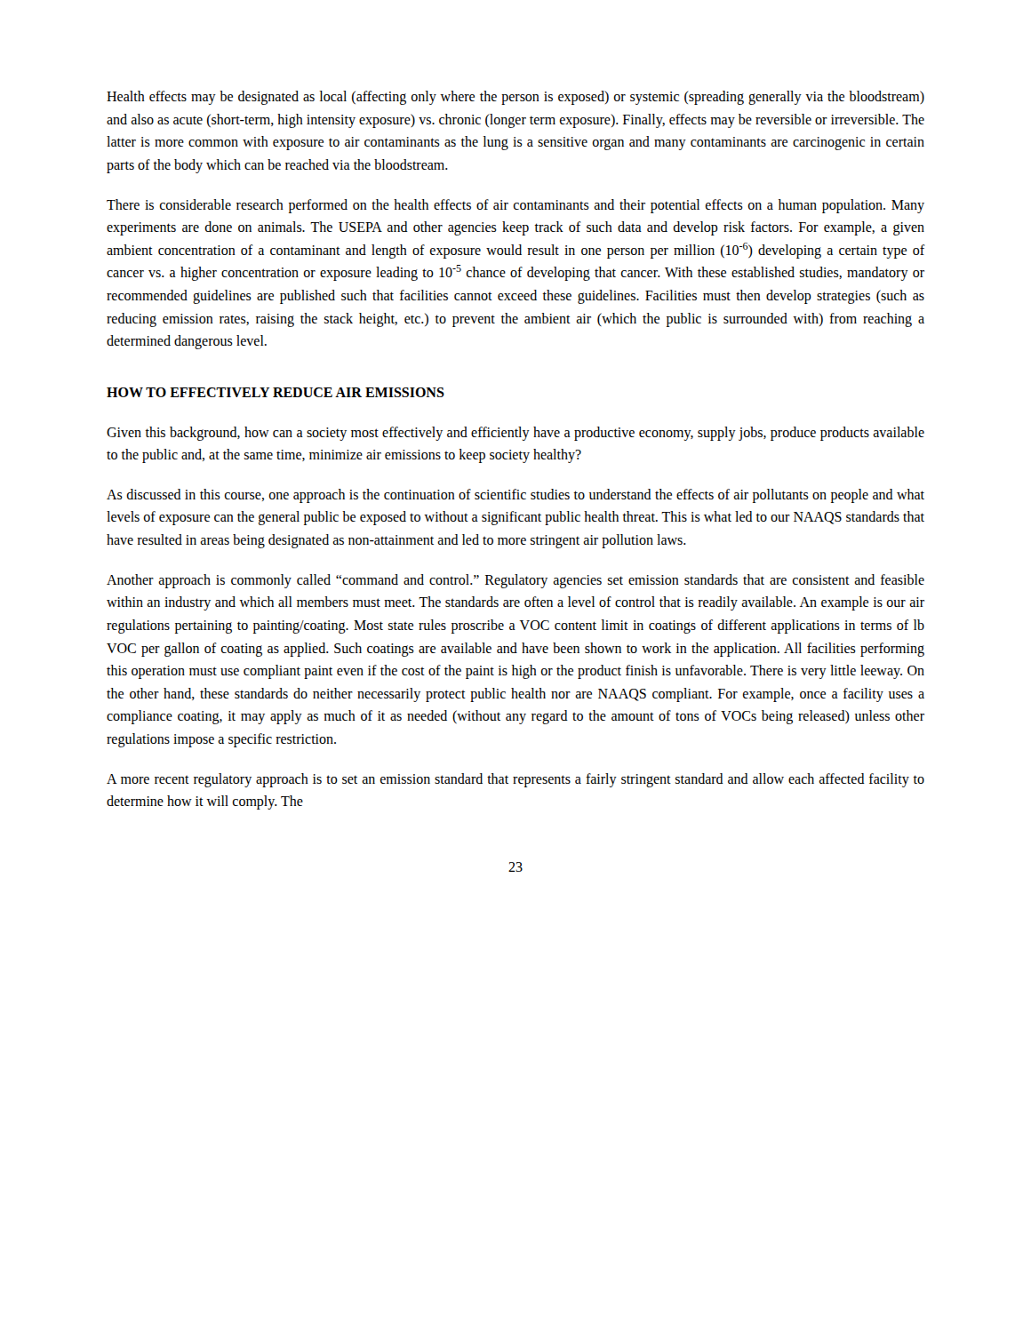Health effects may be designated as local (affecting only where the person is exposed) or systemic (spreading generally via the bloodstream) and also as acute (short-term, high intensity exposure) vs. chronic (longer term exposure). Finally, effects may be reversible or irreversible. The latter is more common with exposure to air contaminants as the lung is a sensitive organ and many contaminants are carcinogenic in certain parts of the body which can be reached via the bloodstream.
There is considerable research performed on the health effects of air contaminants and their potential effects on a human population. Many experiments are done on animals. The USEPA and other agencies keep track of such data and develop risk factors. For example, a given ambient concentration of a contaminant and length of exposure would result in one person per million (10-6) developing a certain type of cancer vs. a higher concentration or exposure leading to 10-5 chance of developing that cancer. With these established studies, mandatory or recommended guidelines are published such that facilities cannot exceed these guidelines. Facilities must then develop strategies (such as reducing emission rates, raising the stack height, etc.) to prevent the ambient air (which the public is surrounded with) from reaching a determined dangerous level.
HOW TO EFFECTIVELY REDUCE AIR EMISSIONS
Given this background, how can a society most effectively and efficiently have a productive economy, supply jobs, produce products available to the public and, at the same time, minimize air emissions to keep society healthy?
As discussed in this course, one approach is the continuation of scientific studies to understand the effects of air pollutants on people and what levels of exposure can the general public be exposed to without a significant public health threat. This is what led to our NAAQS standards that have resulted in areas being designated as non-attainment and led to more stringent air pollution laws.
Another approach is commonly called “command and control.” Regulatory agencies set emission standards that are consistent and feasible within an industry and which all members must meet. The standards are often a level of control that is readily available. An example is our air regulations pertaining to painting/coating. Most state rules proscribe a VOC content limit in coatings of different applications in terms of lb VOC per gallon of coating as applied. Such coatings are available and have been shown to work in the application. All facilities performing this operation must use compliant paint even if the cost of the paint is high or the product finish is unfavorable. There is very little leeway. On the other hand, these standards do neither necessarily protect public health nor are NAAQS compliant. For example, once a facility uses a compliance coating, it may apply as much of it as needed (without any regard to the amount of tons of VOCs being released) unless other regulations impose a specific restriction.
A more recent regulatory approach is to set an emission standard that represents a fairly stringent standard and allow each affected facility to determine how it will comply. The
23